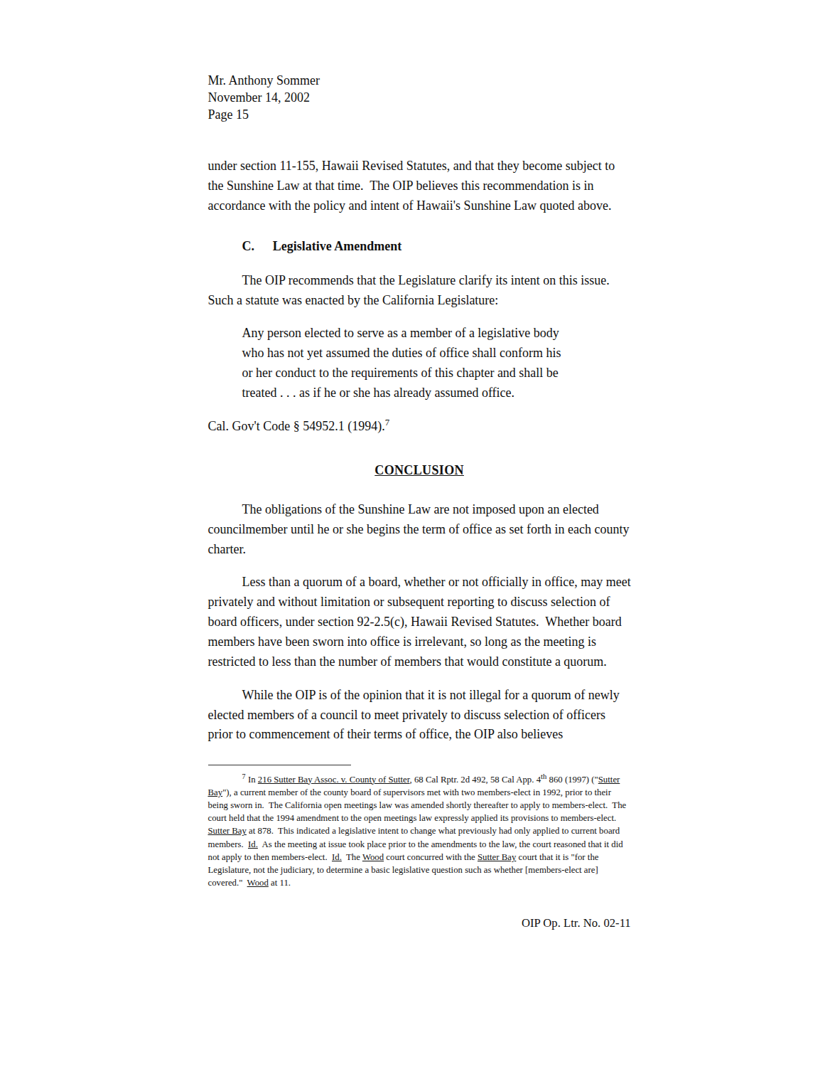Mr. Anthony Sommer
November 14, 2002
Page 15
under section 11-155, Hawaii Revised Statutes, and that they become subject to the Sunshine Law at that time. The OIP believes this recommendation is in accordance with the policy and intent of Hawaii's Sunshine Law quoted above.
C. Legislative Amendment
The OIP recommends that the Legislature clarify its intent on this issue. Such a statute was enacted by the California Legislature:
Any person elected to serve as a member of a legislative body who has not yet assumed the duties of office shall conform his or her conduct to the requirements of this chapter and shall be treated . . . as if he or she has already assumed office.
Cal. Gov't Code § 54952.1 (1994).7
CONCLUSION
The obligations of the Sunshine Law are not imposed upon an elected councilmember until he or she begins the term of office as set forth in each county charter.
Less than a quorum of a board, whether or not officially in office, may meet privately and without limitation or subsequent reporting to discuss selection of board officers, under section 92-2.5(c), Hawaii Revised Statutes. Whether board members have been sworn into office is irrelevant, so long as the meeting is restricted to less than the number of members that would constitute a quorum.
While the OIP is of the opinion that it is not illegal for a quorum of newly elected members of a council to meet privately to discuss selection of officers prior to commencement of their terms of office, the OIP also believes
7 In 216 Sutter Bay Assoc. v. County of Sutter, 68 Cal Rptr. 2d 492, 58 Cal App. 4th 860 (1997) ("Sutter Bay"), a current member of the county board of supervisors met with two members-elect in 1992, prior to their being sworn in. The California open meetings law was amended shortly thereafter to apply to members-elect. The court held that the 1994 amendment to the open meetings law expressly applied its provisions to members-elect. Sutter Bay at 878. This indicated a legislative intent to change what previously had only applied to current board members. Id. As the meeting at issue took place prior to the amendments to the law, the court reasoned that it did not apply to then members-elect. Id. The Wood court concurred with the Sutter Bay court that it is "for the Legislature, not the judiciary, to determine a basic legislative question such as whether [members-elect are] covered." Wood at 11.
OIP Op. Ltr. No. 02-11